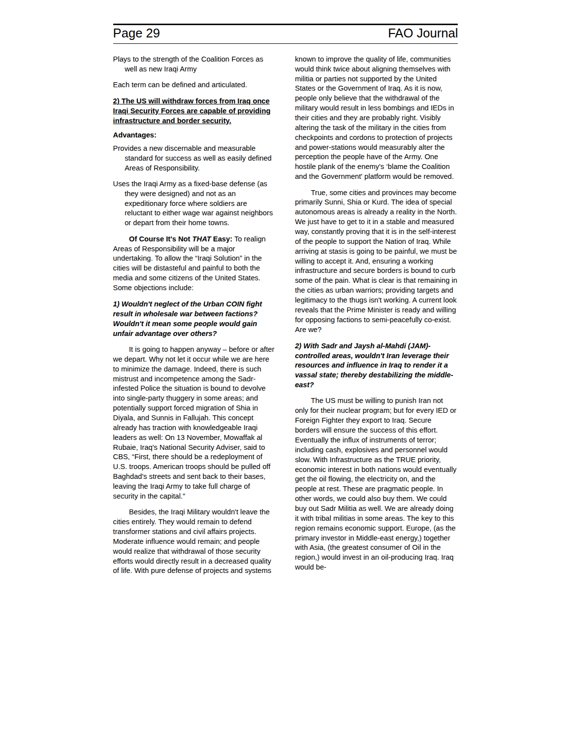Page 29 FAO Journal
Plays to the strength of the Coalition Forces as well as new Iraqi Army
Each term can be defined and articulated.
2) The US will withdraw forces from Iraq once Iraqi Security Forces are capable of providing infrastructure and border security.
Advantages:
Provides a new discernable and measurable standard for success as well as easily defined Areas of Responsibility.
Uses the Iraqi Army as a fixed-base defense (as they were designed) and not as an expeditionary force where soldiers are reluctant to either wage war against neighbors or depart from their home towns.
Of Course It's Not THAT Easy: To realign Areas of Responsibility will be a major undertaking. To allow the “Iraqi Solution” in the cities will be distasteful and painful to both the media and some citizens of the United States. Some objections include:
1) Wouldn't neglect of the Urban COIN fight result in wholesale war between factions? Wouldn't it mean some people would gain unfair advantage over others?
It is going to happen anyway – before or after we depart. Why not let it occur while we are here to minimize the damage. Indeed, there is such mistrust and incompetence among the Sadr-infested Police the situation is bound to devolve into single-party thuggery in some areas; and potentially support forced migration of Shia in Diyala, and Sunnis in Fallujah. This concept already has traction with knowledgeable Iraqi leaders as well: On 13 November, Mowaffak al Rubaie, Iraq's National Security Adviser, said to CBS, “First, there should be a redeployment of U.S. troops. American troops should be pulled off Baghdad's streets and sent back to their bases, leaving the Iraqi Army to take full charge of security in the capital.”
Besides, the Iraqi Military wouldn't leave the cities entirely. They would remain to defend transformer stations and civil affairs projects. Moderate influence would remain; and people would realize that withdrawal of those security efforts would directly result in a decreased quality of life. With pure defense of projects and systems known to improve the quality of life, communities would think twice about aligning themselves with militia or parties not supported by the United States or the Government of Iraq. As it is now, people only believe that the withdrawal of the military would result in less bombings and IEDs in their cities and they are probably right. Visibly altering the task of the military in the cities from checkpoints and cordons to protection of projects and power-stations would measurably alter the perception the people have of the Army. One hostile plank of the enemy's ‘blame the Coalition and the Government' platform would be removed.
True, some cities and provinces may become primarily Sunni, Shia or Kurd. The idea of special autonomous areas is already a reality in the North. We just have to get to it in a stable and measured way, constantly proving that it is in the self-interest of the people to support the Nation of Iraq. While arriving at stasis is going to be painful, we must be willing to accept it. And, ensuring a working infrastructure and secure borders is bound to curb some of the pain. What is clear is that remaining in the cities as urban warriors; providing targets and legitimacy to the thugs isn't working. A current look reveals that the Prime Minister is ready and willing for opposing factions to semi-peacefully co-exist. Are we?
2) With Sadr and Jaysh al-Mahdi (JAM)-controlled areas, wouldn't Iran leverage their resources and influence in Iraq to render it a vassal state; thereby destabilizing the middle-east?
The US must be willing to punish Iran not only for their nuclear program; but for every IED or Foreign Fighter they export to Iraq. Secure borders will ensure the success of this effort. Eventually the influx of instruments of terror; including cash, explosives and personnel would slow. With Infrastructure as the TRUE priority, economic interest in both nations would eventually get the oil flowing, the electricity on, and the people at rest. These are pragmatic people. In other words, we could also buy them. We could buy out Sadr Militia as well. We are already doing it with tribal militias in some areas. The key to this region remains economic support. Europe, (as the primary investor in Middle-east energy,) together with Asia, (the greatest consumer of Oil in the region,) would invest in an oil-producing Iraq. Iraq would be-